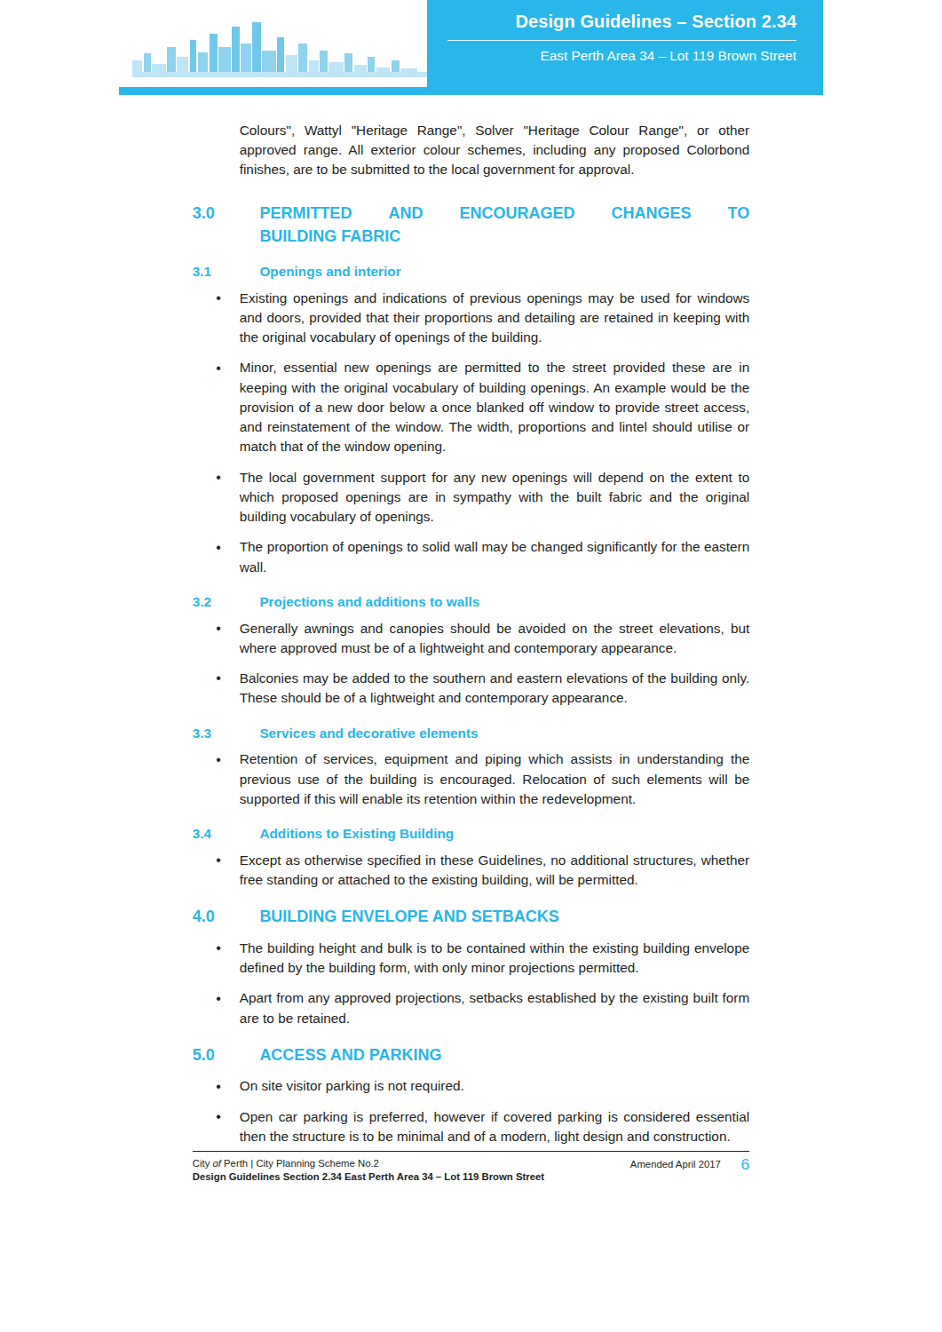Design Guidelines – Section 2.34
East Perth Area 34 – Lot 119 Brown Street
Colours", Wattyl "Heritage Range", Solver "Heritage Colour Range", or other approved range. All exterior colour schemes, including any proposed Colorbond finishes, are to be submitted to the local government for approval.
3.0 PERMITTED AND ENCOURAGED CHANGES TO
BUILDING FABRIC
3.1 Openings and interior
Existing openings and indications of previous openings may be used for windows and doors, provided that their proportions and detailing are retained in keeping with the original vocabulary of openings of the building.
Minor, essential new openings are permitted to the street provided these are in keeping with the original vocabulary of building openings. An example would be the provision of a new door below a once blanked off window to provide street access, and reinstatement of the window. The width, proportions and lintel should utilise or match that of the window opening.
The local government support for any new openings will depend on the extent to which proposed openings are in sympathy with the built fabric and the original building vocabulary of openings.
The proportion of openings to solid wall may be changed significantly for the eastern wall.
3.2 Projections and additions to walls
Generally awnings and canopies should be avoided on the street elevations, but where approved must be of a lightweight and contemporary appearance.
Balconies may be added to the southern and eastern elevations of the building only. These should be of a lightweight and contemporary appearance.
3.3 Services and decorative elements
Retention of services, equipment and piping which assists in understanding the previous use of the building is encouraged. Relocation of such elements will be supported if this will enable its retention within the redevelopment.
3.4 Additions to Existing Building
Except as otherwise specified in these Guidelines, no additional structures, whether free standing or attached to the existing building, will be permitted.
4.0 BUILDING ENVELOPE AND SETBACKS
The building height and bulk is to be contained within the existing building envelope defined by the building form, with only minor projections permitted.
Apart from any approved projections, setbacks established by the existing built form are to be retained.
5.0 ACCESS AND PARKING
On site visitor parking is not required.
Open car parking is preferred, however if covered parking is considered essential then the structure is to be minimal and of a modern, light design and construction.
City of Perth | City Planning Scheme No.2
Design Guidelines Section 2.34 East Perth Area 34 – Lot 119 Brown Street
Amended April 2017 6